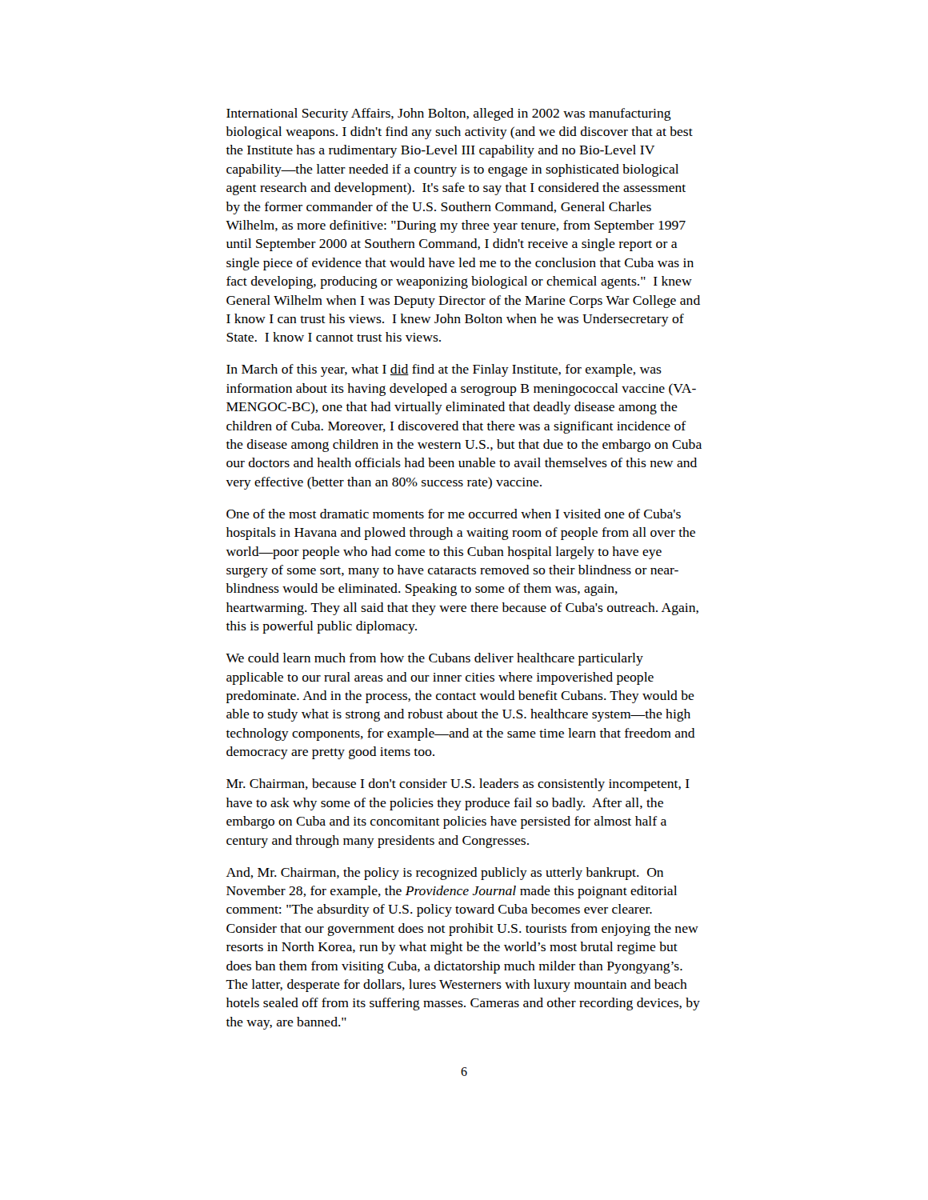International Security Affairs, John Bolton, alleged in 2002 was manufacturing biological weapons. I didn't find any such activity (and we did discover that at best the Institute has a rudimentary Bio-Level III capability and no Bio-Level IV capability—the latter needed if a country is to engage in sophisticated biological agent research and development). It's safe to say that I considered the assessment by the former commander of the U.S. Southern Command, General Charles Wilhelm, as more definitive: "During my three year tenure, from September 1997 until September 2000 at Southern Command, I didn't receive a single report or a single piece of evidence that would have led me to the conclusion that Cuba was in fact developing, producing or weaponizing biological or chemical agents." I knew General Wilhelm when I was Deputy Director of the Marine Corps War College and I know I can trust his views. I knew John Bolton when he was Undersecretary of State. I know I cannot trust his views.
In March of this year, what I did find at the Finlay Institute, for example, was information about its having developed a serogroup B meningococcal vaccine (VA-MENGOC-BC), one that had virtually eliminated that deadly disease among the children of Cuba. Moreover, I discovered that there was a significant incidence of the disease among children in the western U.S., but that due to the embargo on Cuba our doctors and health officials had been unable to avail themselves of this new and very effective (better than an 80% success rate) vaccine.
One of the most dramatic moments for me occurred when I visited one of Cuba's hospitals in Havana and plowed through a waiting room of people from all over the world—poor people who had come to this Cuban hospital largely to have eye surgery of some sort, many to have cataracts removed so their blindness or near-blindness would be eliminated. Speaking to some of them was, again, heartwarming. They all said that they were there because of Cuba's outreach. Again, this is powerful public diplomacy.
We could learn much from how the Cubans deliver healthcare particularly applicable to our rural areas and our inner cities where impoverished people predominate. And in the process, the contact would benefit Cubans. They would be able to study what is strong and robust about the U.S. healthcare system—the high technology components, for example—and at the same time learn that freedom and democracy are pretty good items too.
Mr. Chairman, because I don't consider U.S. leaders as consistently incompetent, I have to ask why some of the policies they produce fail so badly. After all, the embargo on Cuba and its concomitant policies have persisted for almost half a century and through many presidents and Congresses.
And, Mr. Chairman, the policy is recognized publicly as utterly bankrupt. On November 28, for example, the Providence Journal made this poignant editorial comment: "The absurdity of U.S. policy toward Cuba becomes ever clearer. Consider that our government does not prohibit U.S. tourists from enjoying the new resorts in North Korea, run by what might be the world’s most brutal regime but does ban them from visiting Cuba, a dictatorship much milder than Pyongyang’s. The latter, desperate for dollars, lures Westerners with luxury mountain and beach hotels sealed off from its suffering masses. Cameras and other recording devices, by the way, are banned."
6